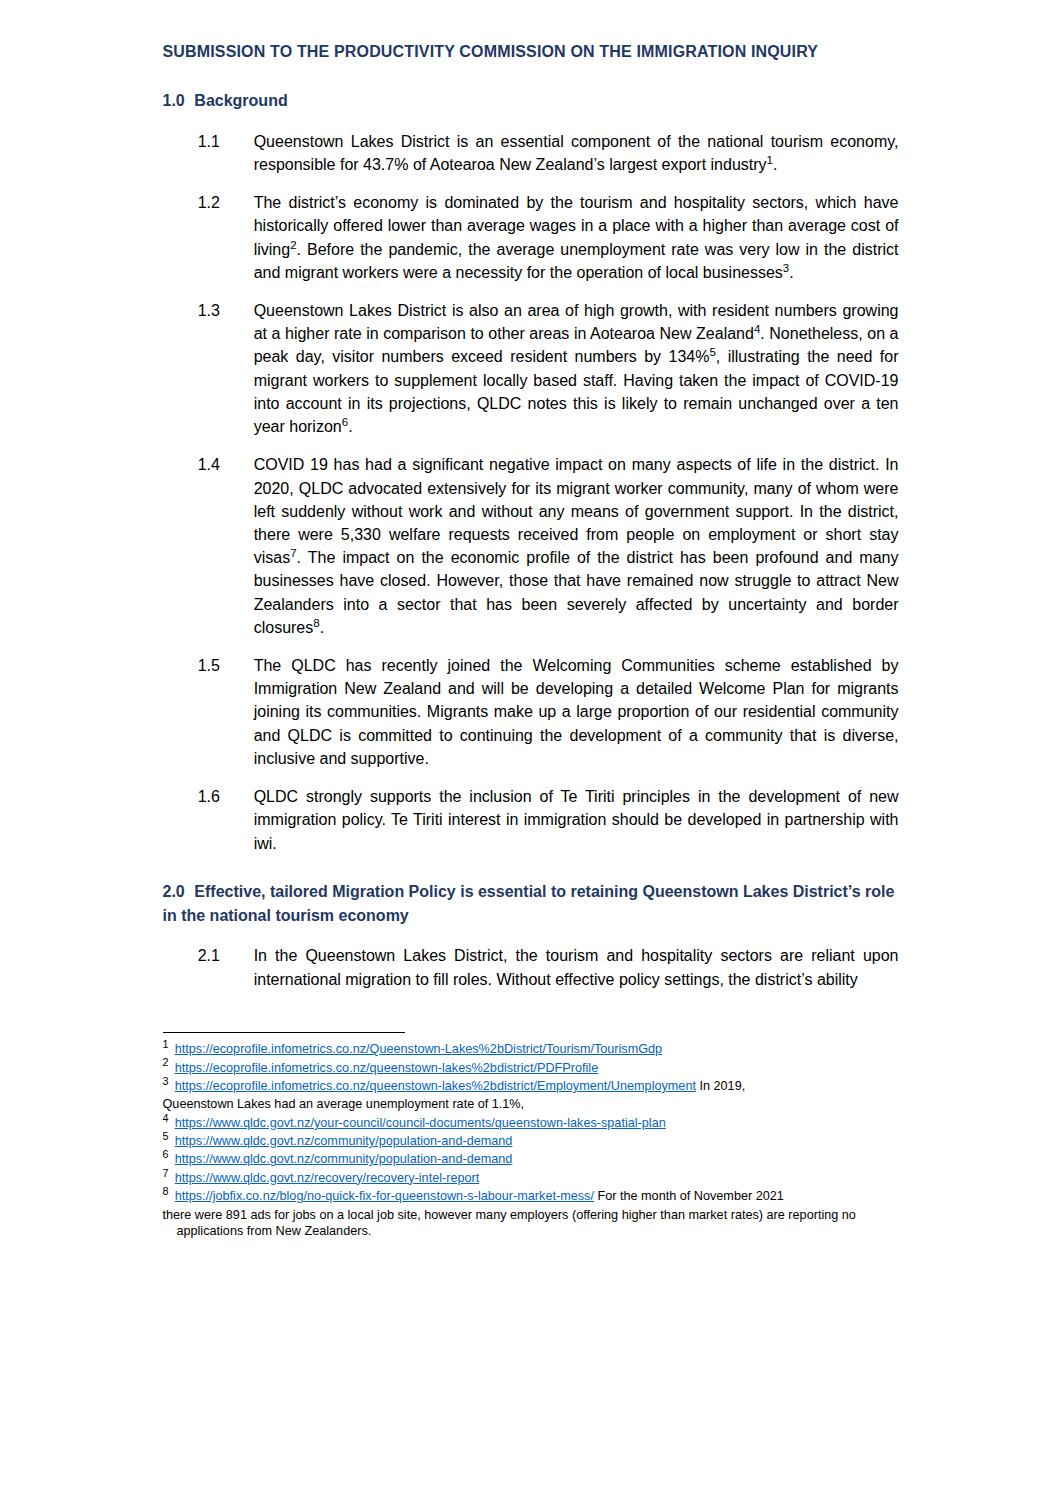Submission to the Productivity Commission on the Immigration Inquiry
1.0 Background
1.1
Queenstown Lakes District is an essential component of the national tourism economy, responsible for 43.7% of Aotearoa New Zealand’s largest export industry1.
1.2
The district’s economy is dominated by the tourism and hospitality sectors, which have historically offered lower than average wages in a place with a higher than average cost of living2. Before the pandemic, the average unemployment rate was very low in the district and migrant workers were a necessity for the operation of local businesses3.
1.3
Queenstown Lakes District is also an area of high growth, with resident numbers growing at a higher rate in comparison to other areas in Aotearoa New Zealand4. Nonetheless, on a peak day, visitor numbers exceed resident numbers by 134%5, illustrating the need for migrant workers to supplement locally based staff. Having taken the impact of COVID-19 into account in its projections, QLDC notes this is likely to remain unchanged over a ten year horizon6.
1.4
COVID 19 has had a significant negative impact on many aspects of life in the district. In 2020, QLDC advocated extensively for its migrant worker community, many of whom were left suddenly without work and without any means of government support. In the district, there were 5,330 welfare requests received from people on employment or short stay visas7. The impact on the economic profile of the district has been profound and many businesses have closed. However, those that have remained now struggle to attract New Zealanders into a sector that has been severely affected by uncertainty and border closures8.
1.5
The QLDC has recently joined the Welcoming Communities scheme established by Immigration New Zealand and will be developing a detailed Welcome Plan for migrants joining its communities. Migrants make up a large proportion of our residential community and QLDC is committed to continuing the development of a community that is diverse, inclusive and supportive.
1.6
QLDC strongly supports the inclusion of Te Tiriti principles in the development of new immigration policy. Te Tiriti interest in immigration should be developed in partnership with iwi.
2.0 Effective, tailored Migration Policy is essential to retaining Queenstown Lakes District’s role in the national tourism economy
2.1
In the Queenstown Lakes District, the tourism and hospitality sectors are reliant upon international migration to fill roles. Without effective policy settings, the district’s ability
1 https://ecoprofile.infometrics.co.nz/Queenstown-Lakes%2bDistrict/Tourism/TourismGdp
2 https://ecoprofile.infometrics.co.nz/queenstown-lakes%2bdistrict/PDFProfile
3 https://ecoprofile.infometrics.co.nz/queenstown-lakes%2bdistrict/Employment/Unemployment In 2019,
Queenstown Lakes had an average unemployment rate of 1.1%,
4 https://www.qldc.govt.nz/your-council/council-documents/queenstown-lakes-spatial-plan
5 https://www.qldc.govt.nz/community/population-and-demand
6 https://www.qldc.govt.nz/community/population-and-demand
7 https://www.qldc.govt.nz/recovery/recovery-intel-report
8 https://jobfix.co.nz/blog/no-quick-fix-for-queenstown-s-labour-market-mess/ For the month of November 2021
there were 891 ads for jobs on a local job site, however many employers (offering higher than market rates) are reporting no applications from New Zealanders.